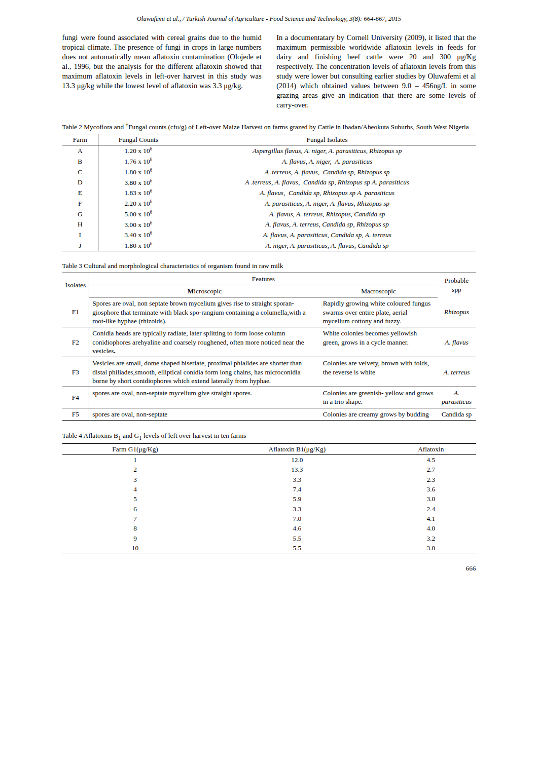Oluwafemi et al., / Turkish Journal of Agriculture - Food Science and Technology, 3(8): 664-667, 2015
fungi were found associated with cereal grains due to the humid tropical climate. The presence of fungi in crops in large numbers does not automatically mean aflatoxin contamination (Olojede et al., 1996, but the analysis for the different aflatoxin showed that maximum aflatoxin levels in left-over harvest in this study was 13.3 μg/kg while the lowest level of aflatoxin was 3.3 μg/kg.
In a documentatary by Cornell University (2009), it listed that the maximum permissible worldwide aflatoxin levels in feeds for dairy and finishing beef cattle were 20 and 300 μg/Kg respectively. The concentration levels of aflatoxin levels from this study were lower but consulting earlier studies by Oluwafemi et al (2014) which obtained values between 9.0 – 456ng/L in some grazing areas give an indication that there are some levels of carry-over.
Table 2 Mycoflora and † Fungal counts (cfu/g) of Left-over Maize Harvest on farms grazed by Cattle in Ibadan/Abeokuta Suburbs, South West Nigeria
| Farm | Fungal Counts | Fungal Isolates |
| --- | --- | --- |
| A | 1.20 x 10 6 | Aspergillus flavus, A. niger, A. parasiticus, Rhizopus sp |
| B | 1.76 x 10 6 | A. flavus, A. niger, A. parasiticus |
| C | 1.80 x 10 6 | A .terreus, A. flavus, Candida sp, Rhizopus sp |
| D | 3.80 x 10 6 | A .terreus, A. flavus, Candida sp, Rhizopus sp A. parasiticus |
| E | 1.83 x 10 6 | A. flavus, Candida sp, Rhizopus sp A. parasiticus |
| F | 2.20 x 10 6 | A. parasiticus, A. niger, A. flavus, Rhizopus sp |
| G | 5.00 x 10 6 | A. flavus, A. terreus, Rhizopus, Candida sp |
| H | 3.00 x 10 6 | A. flavus, A. terreus, Candida sp, Rhizopus sp |
| I | 3.40 x 10 6 | A. flavus, A. parasiticus, Candida sp, A. terreus |
| J | 1.80 x 10 6 | A. niger, A. parasiticus, A. flavus, Candida sp |
Table 3 Cultural and morphological characteristics of organism found in raw milk
| Isolates | Features | Probable spp |
| --- | --- | --- |
| M icroscopic | Macroscopic |
| F1 | Spores are oval, non septate brown mycelium gives rise to straight sporan-giosphore that terminate with black spo-rangium containing a columella,with a root-like hyphae (rhizoids). | Rapidly growing white coloured fungus swarms over entire plate, aerial mycelium cottony and fuzzy. | Rhizopus |
| F2 | Conidia heads are typically radiate, later splitting to form loose column conidiophores arehyaline and coarsely roughened, often more noticed near the vesicles . | White colonies becomes yellowish green, grows in a cycle manner. | A. flavus |
| F3 | Vesicles are small, dome shaped biseriate, proximal phialides are shorter than distal philiades,smooth, elliptical conidia form long chains, has microconidia borne by short conidiophores which extend laterally from hyphae. | Colonies are velvety, brown with folds, the reverse is white | A. terreus |
| F4 | spores are oval, non-septate mycelium give straight spores. | Colonies are greenish- yellow and grows in a trio shape. | A. parasiticus |
| F5 | spores are oval, non-septate | Colonies are creamy grows by budding | Candida sp |
Table 4 Aflatoxins B 1 and G 1 levels of left over harvest in ten farms
| Farm G1(μg/Kg) | Aflatoxin B1(μg/Kg) | Aflatoxin |
| --- | --- | --- |
| 1 | 12.0 | 4.5 |
| 2 | 13.3 | 2.7 |
| 3 | 3.3 | 2.3 |
| 4 | 7.4 | 3.6 |
| 5 | 5.9 | 3.0 |
| 6 | 3.3 | 2.4 |
| 7 | 7.0 | 4.1 |
| 8 | 4.6 | 4.0 |
| 9 | 5.5 | 3.2 |
| 10 | 5.5 | 3.0 |
666